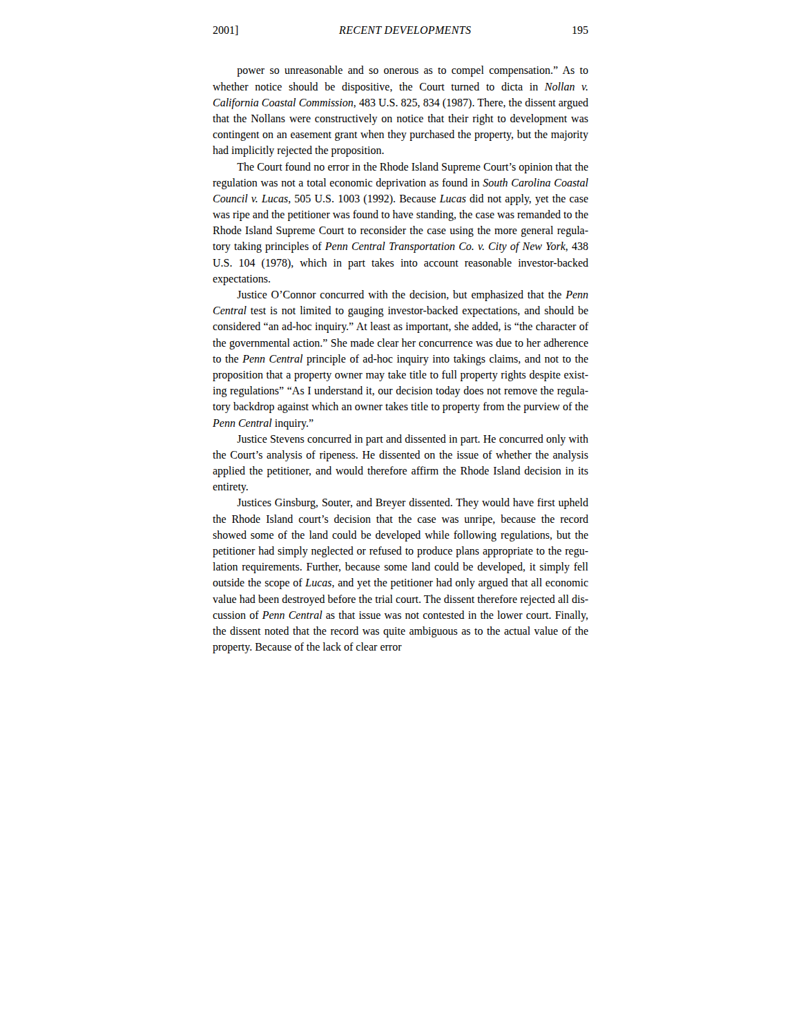2001] RECENT DEVELOPMENTS 195
power so unreasonable and so onerous as to compel compensation.” As to whether notice should be dispositive, the Court turned to dicta in Nollan v. California Coastal Commission, 483 U.S. 825, 834 (1987). There, the dissent argued that the Nollans were constructively on notice that their right to development was contingent on an easement grant when they purchased the property, but the majority had implicitly rejected the proposition.
The Court found no error in the Rhode Island Supreme Court’s opinion that the regulation was not a total economic deprivation as found in South Carolina Coastal Council v. Lucas, 505 U.S. 1003 (1992). Because Lucas did not apply, yet the case was ripe and the petitioner was found to have standing, the case was remanded to the Rhode Island Supreme Court to reconsider the case using the more general regulatory taking principles of Penn Central Transportation Co. v. City of New York, 438 U.S. 104 (1978), which in part takes into account reasonable investor-backed expectations.
Justice O’Connor concurred with the decision, but emphasized that the Penn Central test is not limited to gauging investor-backed expectations, and should be considered “an ad-hoc inquiry.” At least as important, she added, is “the character of the governmental action.” She made clear her concurrence was due to her adherence to the Penn Central principle of ad-hoc inquiry into takings claims, and not to the proposition that a property owner may take title to full property rights despite existing regulations” “As I understand it, our decision today does not remove the regulatory backdrop against which an owner takes title to property from the purview of the Penn Central inquiry.”
Justice Stevens concurred in part and dissented in part. He concurred only with the Court’s analysis of ripeness. He dissented on the issue of whether the analysis applied the petitioner, and would therefore affirm the Rhode Island decision in its entirety.
Justices Ginsburg, Souter, and Breyer dissented. They would have first upheld the Rhode Island court’s decision that the case was unripe, because the record showed some of the land could be developed while following regulations, but the petitioner had simply neglected or refused to produce plans appropriate to the regulation requirements. Further, because some land could be developed, it simply fell outside the scope of Lucas, and yet the petitioner had only argued that all economic value had been destroyed before the trial court. The dissent therefore rejected all discussion of Penn Central as that issue was not contested in the lower court. Finally, the dissent noted that the record was quite ambiguous as to the actual value of the property. Because of the lack of clear error